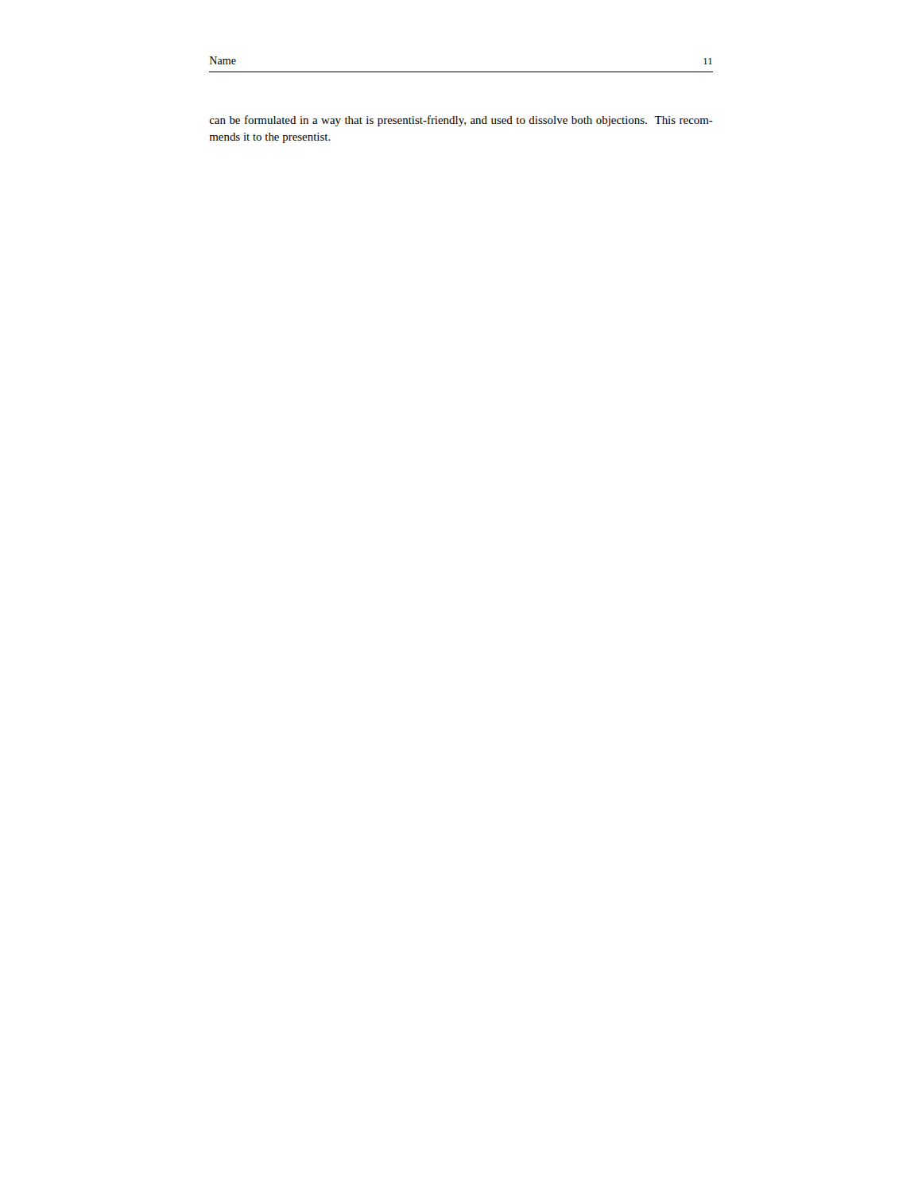Name 11
can be formulated in a way that is presentist-friendly, and used to dissolve both objections. This recommends it to the presentist.